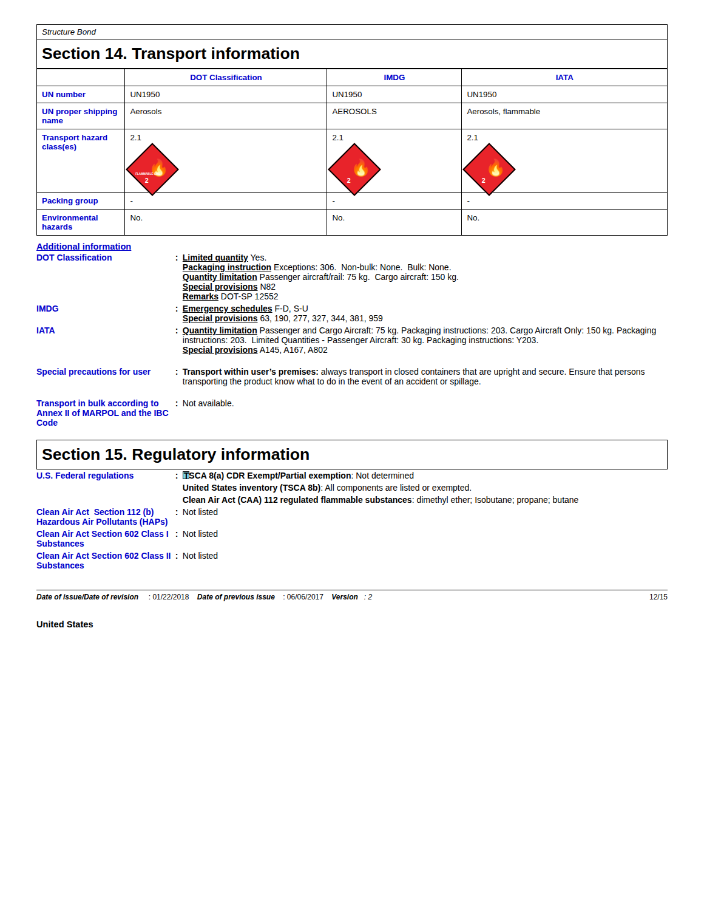Structure Bond
Section 14. Transport information
| | DOT Classification | IMDG | IATA |
| --- | --- | --- | --- |
| UN number | UN1950 | UN1950 | UN1950 |
| UN proper shipping name | Aerosols | AEROSOLS | Aerosols, flammable |
| Transport hazard class(es) | 2.1 🔥 FLAMMABLE GAS 2 | 2.1 🔥 2 | 2.1 🔥 2 |
| Packing group | - | - | - |
| Environmental hazards | No. | No. | No. |
Additional information
| DOT Classification | : | Limited quantity Yes. Packaging instruction Exceptions: 306. Non-bulk: None. Bulk: None. Quantity limitation Passenger aircraft/rail: 75 kg. Cargo aircraft: 150 kg. Special provisions N82 Remarks DOT-SP 12552 |
| IMDG | : | Emergency schedules F-D, S-U Special provisions 63, 190, 277, 327, 344, 381, 959 |
| IATA | : | Quantity limitation Passenger and Cargo Aircraft: 75 kg. Packaging instructions: 203. Cargo Aircraft Only: 150 kg. Packaging instructions: 203. Limited Quantities - Passenger Aircraft: 30 kg. Packaging instructions: Y203. Special provisions A145, A167, A802 |
| Special precautions for user | : | Transport within user’s premises: always transport in closed containers that are upright and secure. Ensure that persons transporting the product know what to do in the event of an accident or spillage. |
| Transport in bulk according to Annex II of MARPOL and the IBC Code | : | Not available. |
Section 15. Regulatory information
| U.S. Federal regulations | : | TSCA 8(a) CDR Exempt/Partial exemption : Not determined |
| | | United States inventory (TSCA 8b) : All components are listed or exempted. |
| | | Clean Air Act (CAA) 112 regulated flammable substances : dimethyl ether; Isobutane; propane; butane |
| Clean Air Act Section 112 (b) Hazardous Air Pollutants (HAPs) | : | Not listed |
| Clean Air Act Section 602 Class I Substances | : | Not listed |
| Clean Air Act Section 602 Class II Substances | : | Not listed |
Date of issue/Date of revision : 01/22/2018 Date of previous issue : 06/06/2017 Version : 2
12/15
United States